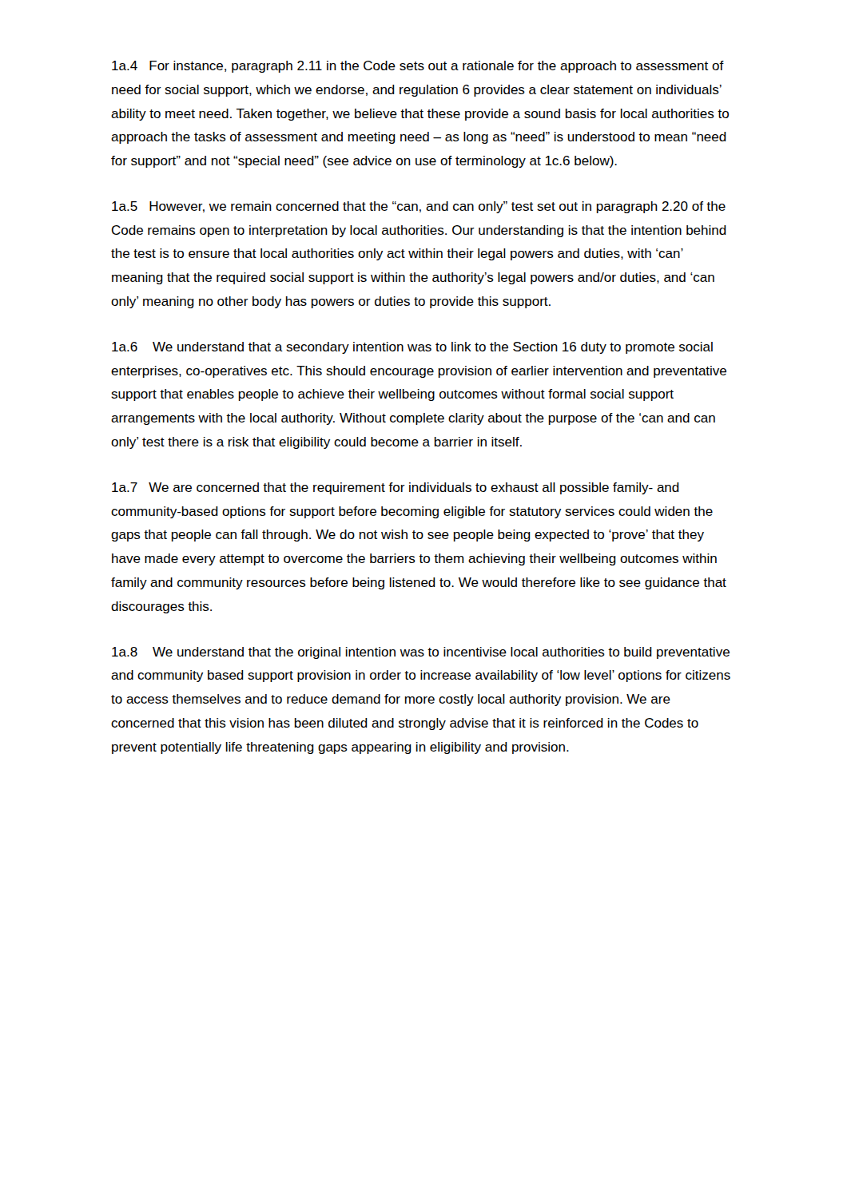1a.4 For instance, paragraph 2.11 in the Code sets out a rationale for the approach to assessment of need for social support, which we endorse, and regulation 6 provides a clear statement on individuals’ ability to meet need. Taken together, we believe that these provide a sound basis for local authorities to approach the tasks of assessment and meeting need – as long as “need” is understood to mean “need for support” and not “special need” (see advice on use of terminology at 1c.6 below).
1a.5 However, we remain concerned that the “can, and can only” test set out in paragraph 2.20 of the Code remains open to interpretation by local authorities. Our understanding is that the intention behind the test is to ensure that local authorities only act within their legal powers and duties, with ‘can’ meaning that the required social support is within the authority’s legal powers and/or duties, and ‘can only’ meaning no other body has powers or duties to provide this support.
1a.6 We understand that a secondary intention was to link to the Section 16 duty to promote social enterprises, co-operatives etc. This should encourage provision of earlier intervention and preventative support that enables people to achieve their wellbeing outcomes without formal social support arrangements with the local authority. Without complete clarity about the purpose of the ‘can and can only’ test there is a risk that eligibility could become a barrier in itself.
1a.7 We are concerned that the requirement for individuals to exhaust all possible family- and community-based options for support before becoming eligible for statutory services could widen the gaps that people can fall through. We do not wish to see people being expected to ‘prove’ that they have made every attempt to overcome the barriers to them achieving their wellbeing outcomes within family and community resources before being listened to. We would therefore like to see guidance that discourages this.
1a.8 We understand that the original intention was to incentivise local authorities to build preventative and community based support provision in order to increase availability of ‘low level’ options for citizens to access themselves and to reduce demand for more costly local authority provision. We are concerned that this vision has been diluted and strongly advise that it is reinforced in the Codes to prevent potentially life threatening gaps appearing in eligibility and provision.